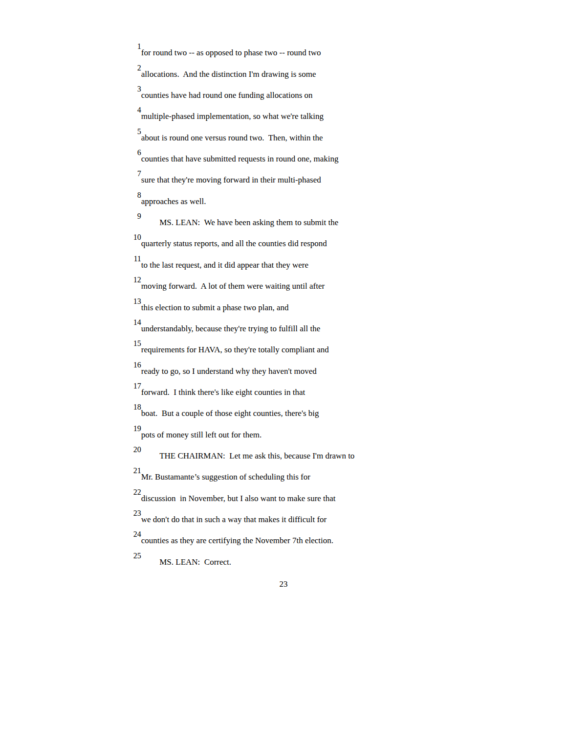| 1 | for round two -- as opposed to phase two -- round two |
| 2 | allocations. And the distinction I'm drawing is some |
| 3 | counties have had round one funding allocations on |
| 4 | multiple-phased implementation, so what we're talking |
| 5 | about is round one versus round two. Then, within the |
| 6 | counties that have submitted requests in round one, making |
| 7 | sure that they're moving forward in their multi-phased |
| 8 | approaches as well. |
| 9 | MS. LEAN: We have been asking them to submit the |
| 10 | quarterly status reports, and all the counties did respond |
| 11 | to the last request, and it did appear that they were |
| 12 | moving forward. A lot of them were waiting until after |
| 13 | this election to submit a phase two plan, and |
| 14 | understandably, because they're trying to fulfill all the |
| 15 | requirements for HAVA, so they're totally compliant and |
| 16 | ready to go, so I understand why they haven't moved |
| 17 | forward. I think there's like eight counties in that |
| 18 | boat. But a couple of those eight counties, there's big |
| 19 | pots of money still left out for them. |
| 20 | THE CHAIRMAN: Let me ask this, because I'm drawn to |
| 21 | Mr. Bustamante’s suggestion of scheduling this for |
| 22 | discussion in November, but I also want to make sure that |
| 23 | we don't do that in such a way that makes it difficult for |
| 24 | counties as they are certifying the November 7th election. |
| 25 | MS. LEAN: Correct. |
23